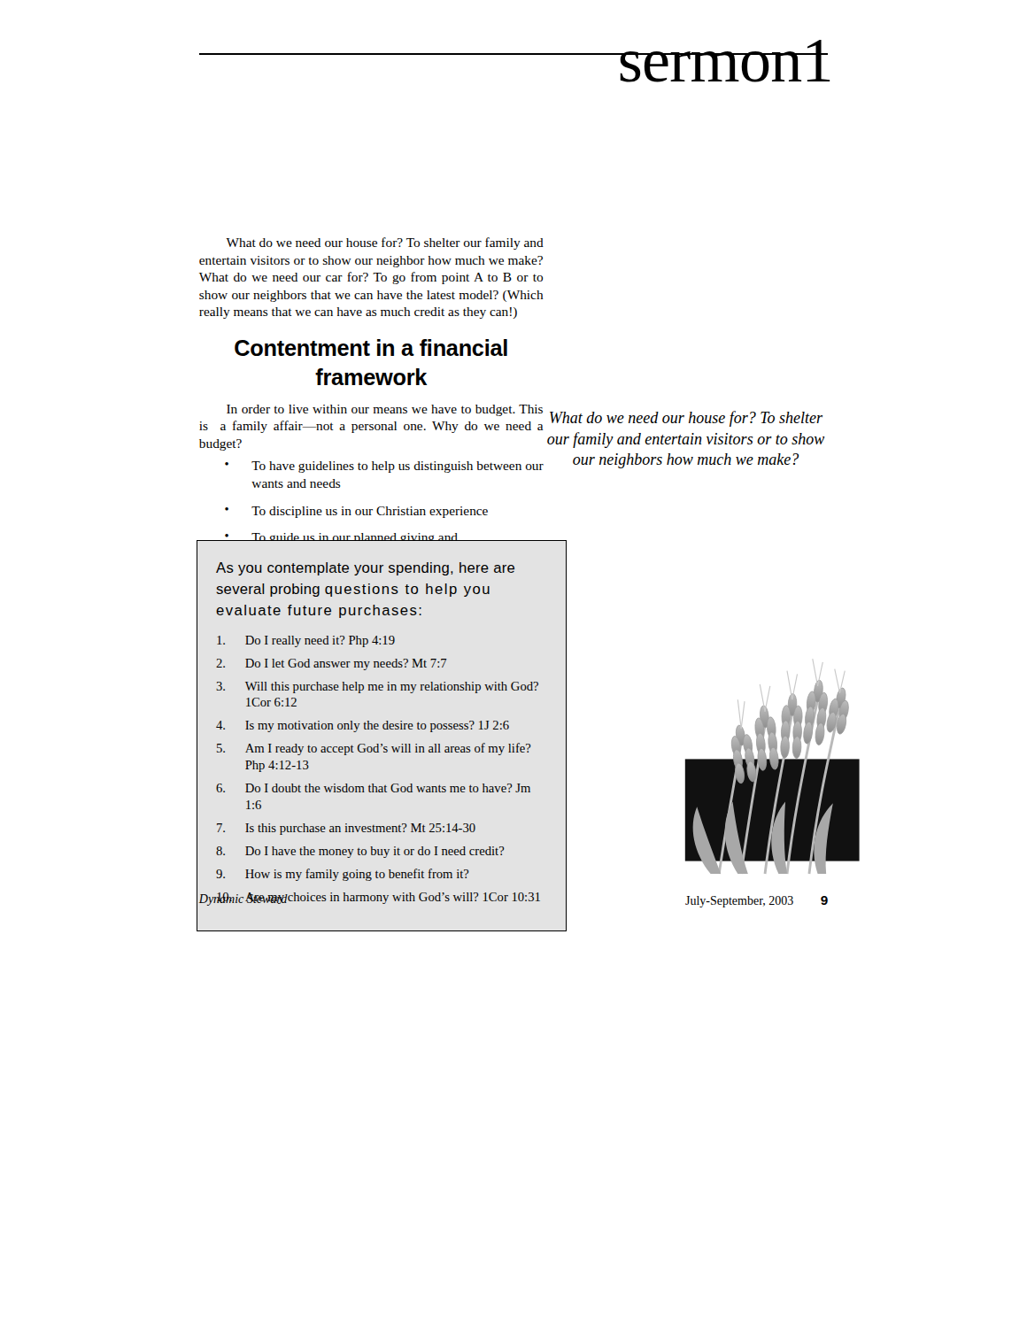sermon1
What do we need our house for? To shelter our family and entertain visitors or to show our neighbor how much we make? What do we need our car for? To go from point A to B or to show our neighbors that we can have the latest model? (Which really means that we can have as much credit as they can!)
Contentment in a financial framework
In order to live within our means we have to budget. This is a family affair—not a personal one. Why do we need a budget?
To have guidelines to help us distinguish between our wants and needs
To discipline us in our Christian experience
To guide us in our planned giving and
To help us to be good stewards of God’s provisions
What do we need our house for? To shelter our family and entertain visitors or to show our neighbors how much we make?
At the start, we need to ask ourselves two pointed questions: 1) What is our actual situation? 2) What are our goals as a family? After this, list your earnings and your expenses—including fixed expenses and variable expenses. Then compare the two. Are your earnings enough to cover your expenses? If not, can you increase your income? If you can’t, the only solution is to reduce your expenses.
Always remember where your priorities should be: faithfulness to the Lord, saving, paying your bills, and living within your remaining income while being thankful to the Lord for what you have.
As you contemplate your spending, here are several probing questions to help you evaluate future purchases:
Do I really need it? Php 4:19
Do I let God answer my needs? Mt 7:7
Will this purchase help me in my relationship with God? 1Cor 6:12
Is my motivation only the desire to possess? 1J 2:6
Am I ready to accept God’s will in all areas of my life? Php 4:12-13
Do I doubt the wisdom that God wants me to have? Jm 1:6
Is this purchase an investment? Mt 25:14-30
Do I have the money to buy it or do I need credit?
How is my family going to benefit from it?
Are my choices in harmony with God’s will? 1Cor 10:31
Dynamic Steward
July-September, 2003 9